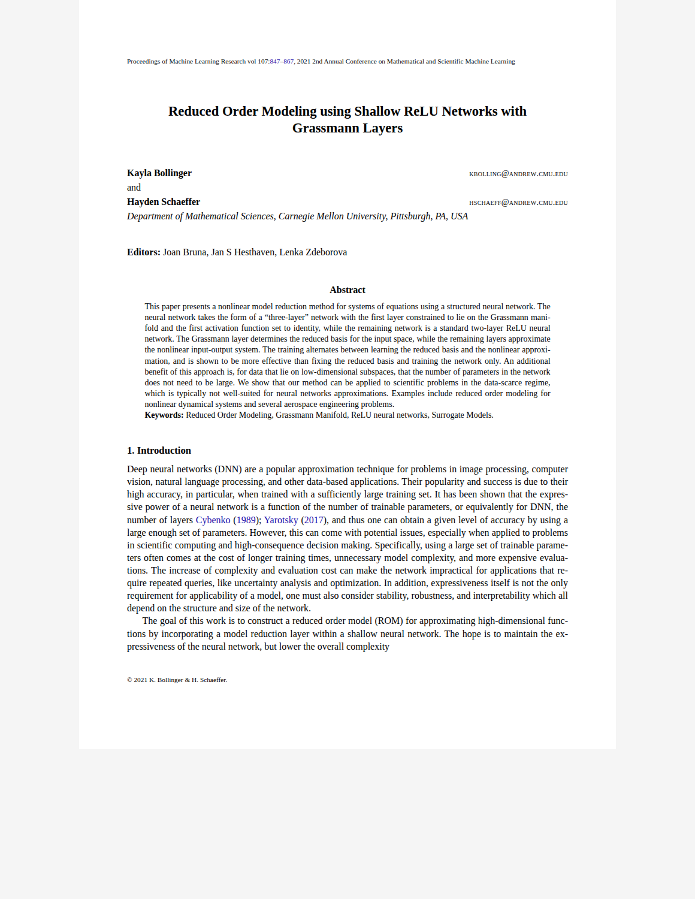Proceedings of Machine Learning Research vol 107:847–867, 2021 2nd Annual Conference on Mathematical and Scientific Machine Learning
Reduced Order Modeling using Shallow ReLU Networks with
Grassmann Layers
Kayla Bollinger kbolling@andrew.cmu.edu
and
Hayden Schaeffer hschaeff@andrew.cmu.edu
Department of Mathematical Sciences, Carnegie Mellon University, Pittsburgh, PA, USA
Editors: Joan Bruna, Jan S Hesthaven, Lenka Zdeborova
Abstract
This paper presents a nonlinear model reduction method for systems of equations using a structured neural network. The neural network takes the form of a “three-layer” network with the first layer constrained to lie on the Grassmann manifold and the first activation function set to identity, while the remaining network is a standard two-layer ReLU neural network. The Grassmann layer determines the reduced basis for the input space, while the remaining layers approximate the nonlinear input-output system. The training alternates between learning the reduced basis and the nonlinear approximation, and is shown to be more effective than fixing the reduced basis and training the network only. An additional benefit of this approach is, for data that lie on low-dimensional subspaces, that the number of parameters in the network does not need to be large. We show that our method can be applied to scientific problems in the data-scarce regime, which is typically not well-suited for neural networks approximations. Examples include reduced order modeling for nonlinear dynamical systems and several aerospace engineering problems.
Keywords: Reduced Order Modeling, Grassmann Manifold, ReLU neural networks, Surrogate Models.
1. Introduction
Deep neural networks (DNN) are a popular approximation technique for problems in image processing, computer vision, natural language processing, and other data-based applications. Their popularity and success is due to their high accuracy, in particular, when trained with a sufficiently large training set. It has been shown that the expressive power of a neural network is a function of the number of trainable parameters, or equivalently for DNN, the number of layers Cybenko (1989); Yarotsky (2017), and thus one can obtain a given level of accuracy by using a large enough set of parameters. However, this can come with potential issues, especially when applied to problems in scientific computing and high-consequence decision making. Specifically, using a large set of trainable parameters often comes at the cost of longer training times, unnecessary model complexity, and more expensive evaluations. The increase of complexity and evaluation cost can make the network impractical for applications that require repeated queries, like uncertainty analysis and optimization. In addition, expressiveness itself is not the only requirement for applicability of a model, one must also consider stability, robustness, and interpretability which all depend on the structure and size of the network.
The goal of this work is to construct a reduced order model (ROM) for approximating high-dimensional functions by incorporating a model reduction layer within a shallow neural network. The hope is to maintain the expressiveness of the neural network, but lower the overall complexity
© 2021 K. Bollinger & H. Schaeffer.